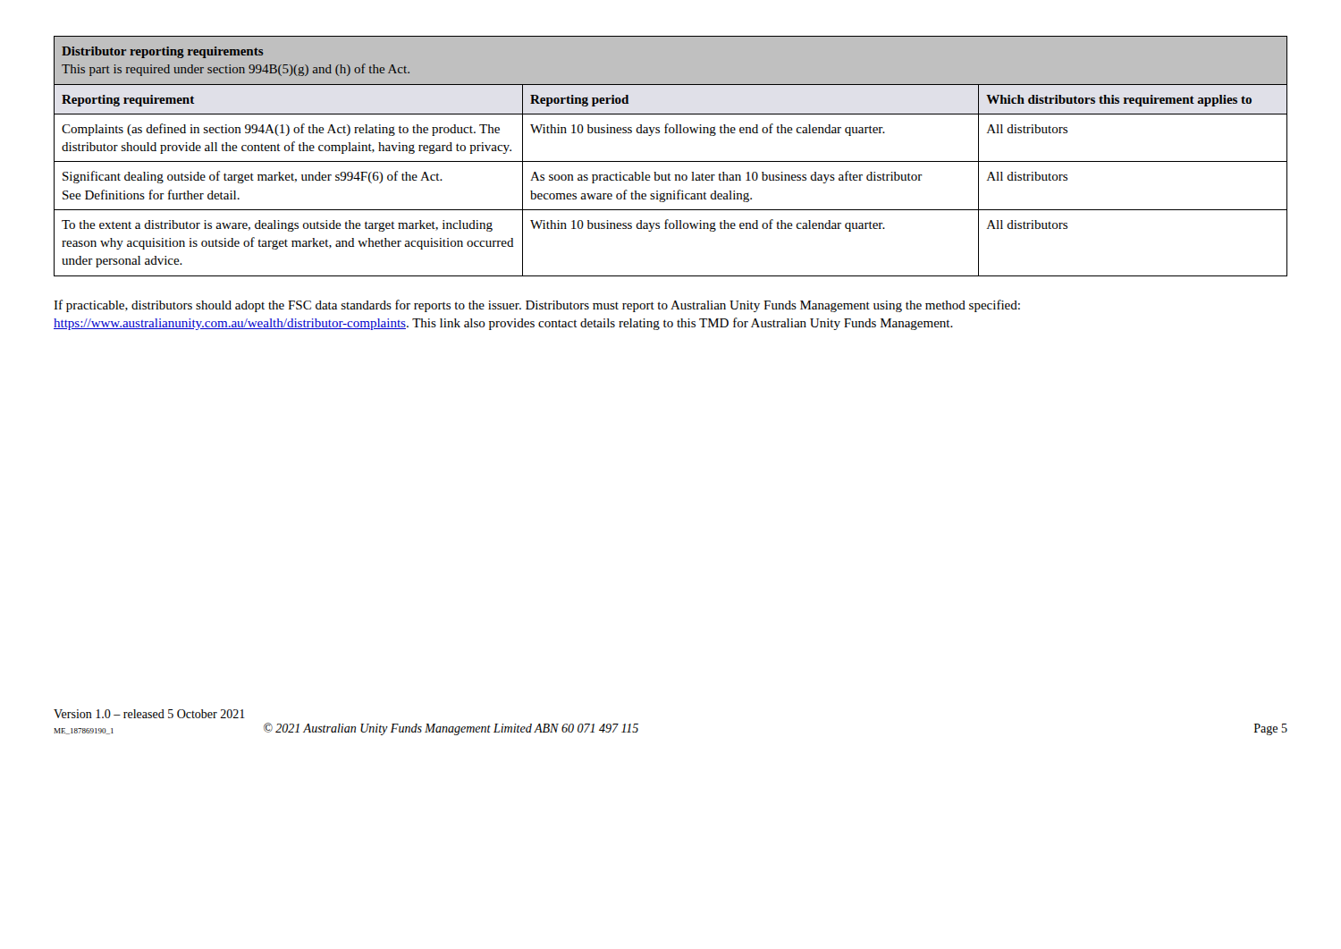| Distributor reporting requirements This part is required under section 994B(5)(g) and (h) of the Act. |
| Reporting requirement | Reporting period | Which distributors this requirement applies to |
| Complaints (as defined in section 994A(1) of the Act) relating to the product. The distributor should provide all the content of the complaint, having regard to privacy. | Within 10 business days following the end of the calendar quarter. | All distributors |
| Significant dealing outside of target market, under s994F(6) of the Act. See Definitions for further detail. | As soon as practicable but no later than 10 business days after distributor becomes aware of the significant dealing. | All distributors |
| To the extent a distributor is aware, dealings outside the target market, including reason why acquisition is outside of target market, and whether acquisition occurred under personal advice. | Within 10 business days following the end of the calendar quarter. | All distributors |
If practicable, distributors should adopt the FSC data standards for reports to the issuer. Distributors must report to Australian Unity Funds Management using the method specified: https://www.australianunity.com.au/wealth/distributor-complaints. This link also provides contact details relating to this TMD for Australian Unity Funds Management.
Version 1.0 – released 5 October 2021
ME_187869190_1
© 2021 Australian Unity Funds Management Limited ABN 60 071 497 115
Page 5